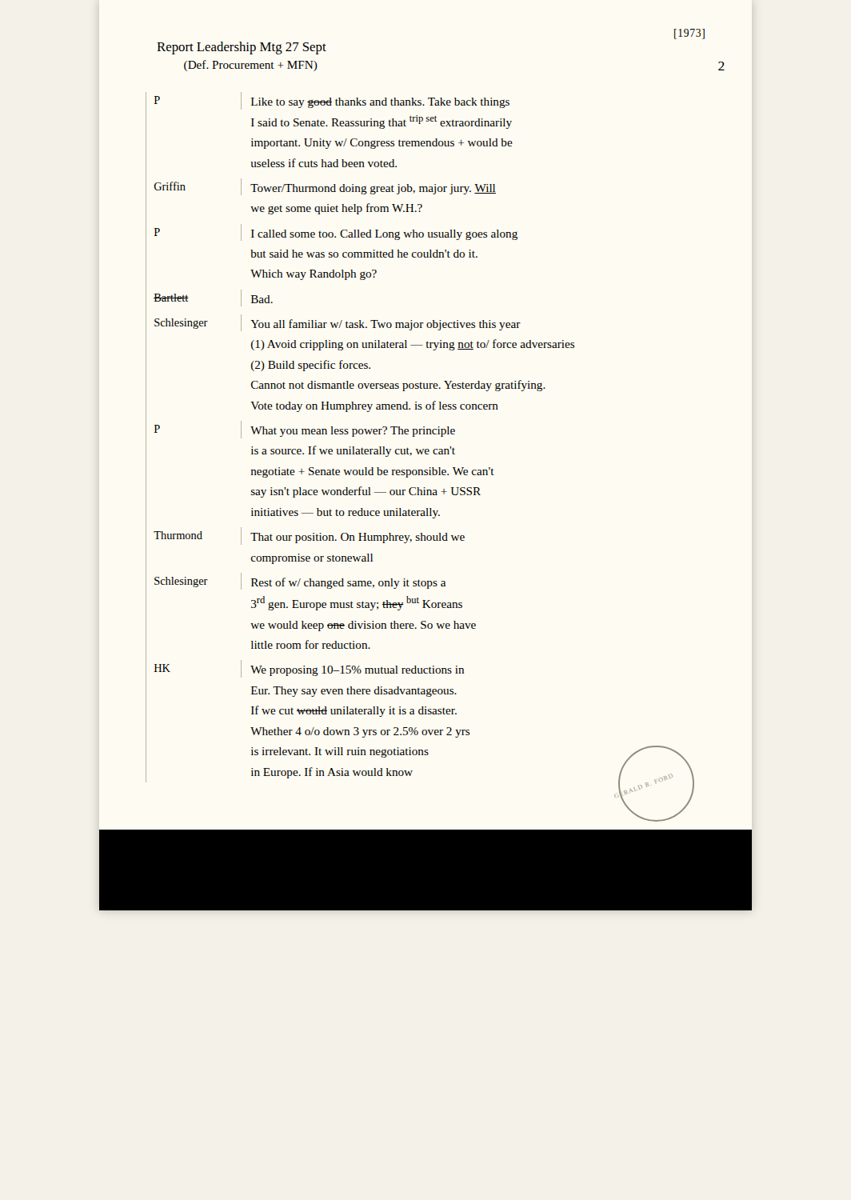[1973]
2
Report Leadership Mtg 27 Sept (Def. Procurement + MFN)
P
Like to say good thanks and thanks. Take back things
I said to Senate. Reassuring that trip set extraordinarily
important. Unity w/ Congress tremendous + would be
useless if cuts had been voted.
Griffin
Tower/Thurmond doing great job, major jury. Will
we get some quiet help from W.H.?
P
I called some too. Called Long who usually goes along
but said he was so committed he couldn't do it.
Which way Randolph go?
Bartlett
Bad.
Schlesinger
You all familiar w/ task. Two major objectives this year
(1) Avoid crippling on unilateral — trying not to/ force adversaries
(2) Build specific forces.
Cannot not dismantle overseas posture. Yesterday gratifying.
Vote today on Humphrey amend. is of less concern
P
What you mean less power? The principle
is a source. If we unilaterally cut, we can't
negotiate + Senate would be responsible. We can't
say isn't place wonderful — our China + USSR
initiatives — but to reduce unilaterally.
Thurmond
That our position. On Humphrey, should we
compromise or stonewall
Schlesinger
Rest of w/ changed same, only it stops a
3rd gen. Europe must stay; they but Koreans
we would keep one division there. So we have
little room for reduction.
HK
We proposing 10–15% mutual reductions in
Eur. They say even there disadvantageous.
If we cut would unilaterally it is a disaster.
Whether 4 o/o down 3 yrs or 2.5% over 2 yrs
is irrelevant. It will ruin negotiations
in Europe. If in Asia would know
GERALD R. FORD LIBRARY